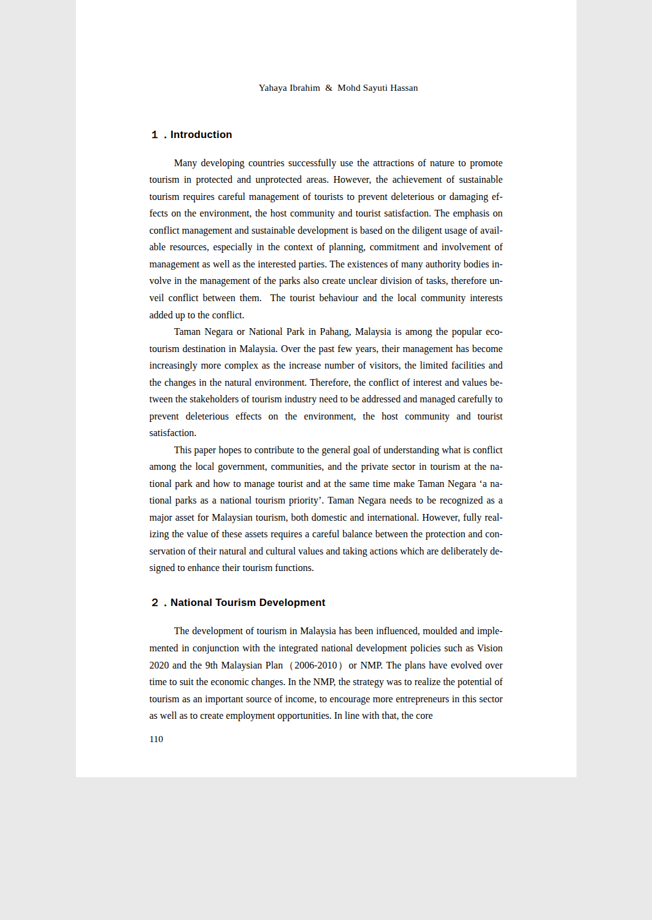Yahaya Ibrahim & Mohd Sayuti Hassan
１．Introduction
Many developing countries successfully use the attractions of nature to promote tourism in protected and unprotected areas. However, the achievement of sustainable tourism requires careful management of tourists to prevent deleterious or damaging effects on the environment, the host community and tourist satisfaction. The emphasis on conflict management and sustainable development is based on the diligent usage of available resources, especially in the context of planning, commitment and involvement of management as well as the interested parties. The existences of many authority bodies involve in the management of the parks also create unclear division of tasks, therefore unveil conflict between them. The tourist behaviour and the local community interests added up to the conflict.
Taman Negara or National Park in Pahang, Malaysia is among the popular eco-tourism destination in Malaysia. Over the past few years, their management has become increasingly more complex as the increase number of visitors, the limited facilities and the changes in the natural environment. Therefore, the conflict of interest and values between the stakeholders of tourism industry need to be addressed and managed carefully to prevent deleterious effects on the environment, the host community and tourist satisfaction.
This paper hopes to contribute to the general goal of understanding what is conflict among the local government, communities, and the private sector in tourism at the national park and how to manage tourist and at the same time make Taman Negara ‘a national parks as a national tourism priority’. Taman Negara needs to be recognized as a major asset for Malaysian tourism, both domestic and international. However, fully realizing the value of these assets requires a careful balance between the protection and conservation of their natural and cultural values and taking actions which are deliberately designed to enhance their tourism functions.
２．National Tourism Development
The development of tourism in Malaysia has been influenced, moulded and implemented in conjunction with the integrated national development policies such as Vision 2020 and the 9th Malaysian Plan（2006-2010）or NMP. The plans have evolved over time to suit the economic changes. In the NMP, the strategy was to realize the potential of tourism as an important source of income, to encourage more entrepreneurs in this sector as well as to create employment opportunities. In line with that, the core
110